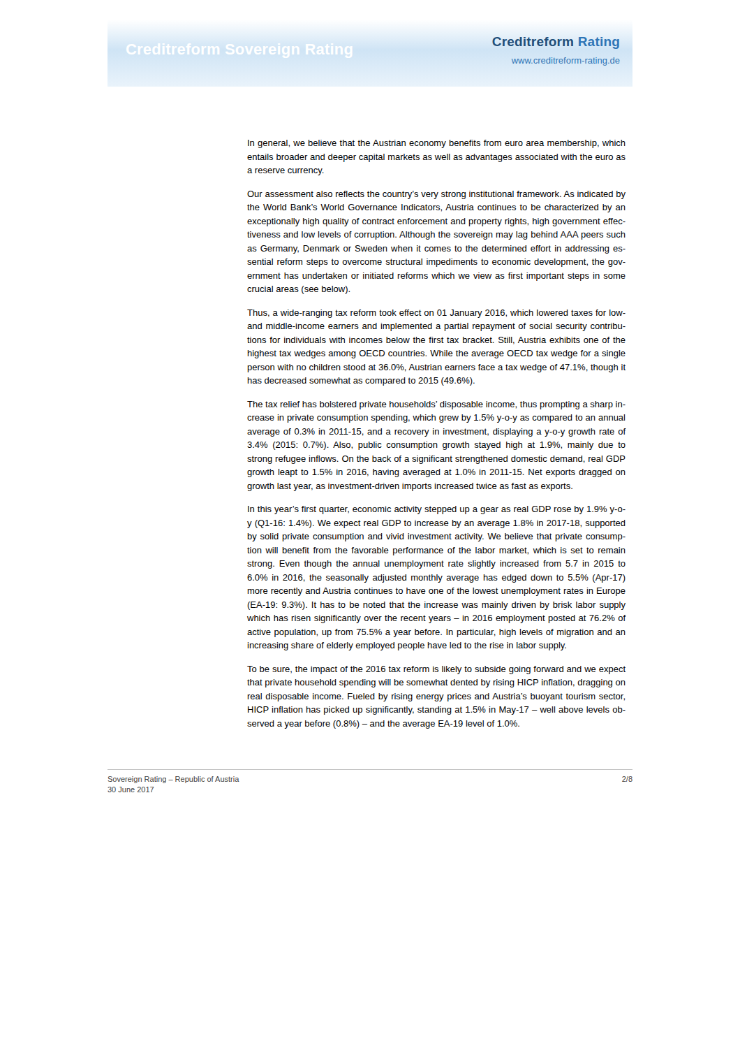Creditreform Sovereign Rating
Creditreform Rating
www.creditreform-rating.de
In general, we believe that the Austrian economy benefits from euro area membership, which entails broader and deeper capital markets as well as advantages associated with the euro as a reserve currency.
Our assessment also reflects the country’s very strong institutional framework. As indicated by the World Bank’s World Governance Indicators, Austria continues to be characterized by an exceptionally high quality of contract enforcement and property rights, high government effectiveness and low levels of corruption. Although the sovereign may lag behind AAA peers such as Germany, Denmark or Sweden when it comes to the determined effort in addressing essential reform steps to overcome structural impediments to economic development, the government has undertaken or initiated reforms which we view as first important steps in some crucial areas (see below).
Thus, a wide-ranging tax reform took effect on 01 January 2016, which lowered taxes for low- and middle-income earners and implemented a partial repayment of social security contributions for individuals with incomes below the first tax bracket. Still, Austria exhibits one of the highest tax wedges among OECD countries. While the average OECD tax wedge for a single person with no children stood at 36.0%, Austrian earners face a tax wedge of 47.1%, though it has decreased somewhat as compared to 2015 (49.6%).
The tax relief has bolstered private households’ disposable income, thus prompting a sharp increase in private consumption spending, which grew by 1.5% y-o-y as compared to an annual average of 0.3% in 2011-15, and a recovery in investment, displaying a y-o-y growth rate of 3.4% (2015: 0.7%). Also, public consumption growth stayed high at 1.9%, mainly due to strong refugee inflows. On the back of a significant strengthened domestic demand, real GDP growth leapt to 1.5% in 2016, having averaged at 1.0% in 2011-15. Net exports dragged on growth last year, as investment-driven imports increased twice as fast as exports.
In this year’s first quarter, economic activity stepped up a gear as real GDP rose by 1.9% y-o-y (Q1-16: 1.4%). We expect real GDP to increase by an average 1.8% in 2017-18, supported by solid private consumption and vivid investment activity. We believe that private consumption will benefit from the favorable performance of the labor market, which is set to remain strong. Even though the annual unemployment rate slightly increased from 5.7 in 2015 to 6.0% in 2016, the seasonally adjusted monthly average has edged down to 5.5% (Apr-17) more recently and Austria continues to have one of the lowest unemployment rates in Europe (EA-19: 9.3%). It has to be noted that the increase was mainly driven by brisk labor supply which has risen significantly over the recent years – in 2016 employment posted at 76.2% of active population, up from 75.5% a year before. In particular, high levels of migration and an increasing share of elderly employed people have led to the rise in labor supply.
To be sure, the impact of the 2016 tax reform is likely to subside going forward and we expect that private household spending will be somewhat dented by rising HICP inflation, dragging on real disposable income. Fueled by rising energy prices and Austria’s buoyant tourism sector, HICP inflation has picked up significantly, standing at 1.5% in May-17 – well above levels observed a year before (0.8%) – and the average EA-19 level of 1.0%.
Sovereign Rating – Republic of Austria
30 June 2017
2/8